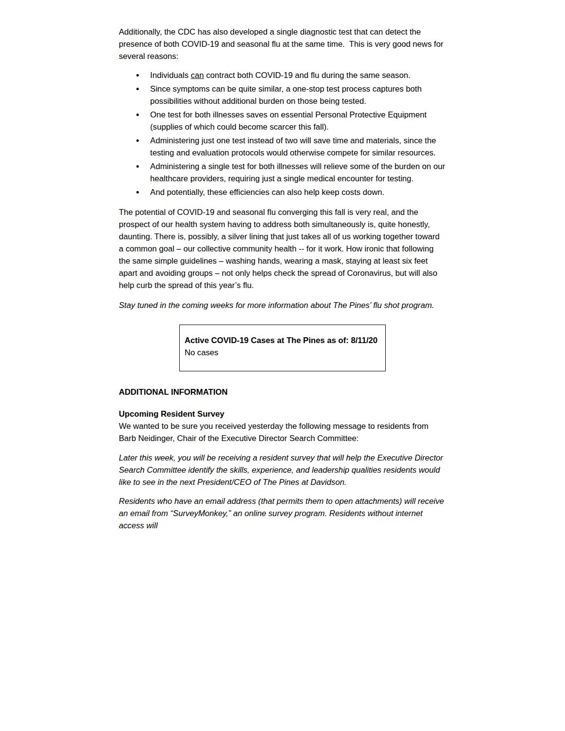Additionally, the CDC has also developed a single diagnostic test that can detect the presence of both COVID-19 and seasonal flu at the same time. This is very good news for several reasons:
Individuals can contract both COVID-19 and flu during the same season.
Since symptoms can be quite similar, a one-stop test process captures both possibilities without additional burden on those being tested.
One test for both illnesses saves on essential Personal Protective Equipment (supplies of which could become scarcer this fall).
Administering just one test instead of two will save time and materials, since the testing and evaluation protocols would otherwise compete for similar resources.
Administering a single test for both illnesses will relieve some of the burden on our healthcare providers, requiring just a single medical encounter for testing.
And potentially, these efficiencies can also help keep costs down.
The potential of COVID-19 and seasonal flu converging this fall is very real, and the prospect of our health system having to address both simultaneously is, quite honestly, daunting. There is, possibly, a silver lining that just takes all of us working together toward a common goal – our collective community health -- for it work. How ironic that following the same simple guidelines – washing hands, wearing a mask, staying at least six feet apart and avoiding groups – not only helps check the spread of Coronavirus, but will also help curb the spread of this year’s flu.
Stay tuned in the coming weeks for more information about The Pines’ flu shot program.
Active COVID-19 Cases at The Pines as of: 8/11/20
No cases
ADDITIONAL INFORMATION
Upcoming Resident Survey
We wanted to be sure you received yesterday the following message to residents from Barb Neidinger, Chair of the Executive Director Search Committee:
Later this week, you will be receiving a resident survey that will help the Executive Director Search Committee identify the skills, experience, and leadership qualities residents would like to see in the next President/CEO of The Pines at Davidson.
Residents who have an email address (that permits them to open attachments) will receive an email from “SurveyMonkey,” an online survey program. Residents without internet access will